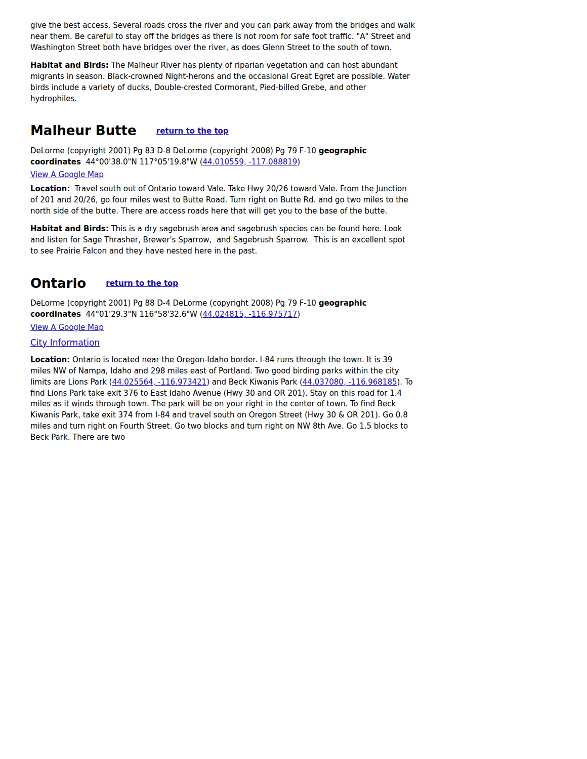give the best access. Several roads cross the river and you can park away from the bridges and walk near them. Be careful to stay off the bridges as there is not room for safe foot traffic. "A" Street and Washington Street both have bridges over the river, as does Glenn Street to the south of town.
Habitat and Birds: The Malheur River has plenty of riparian vegetation and can host abundant migrants in season. Black-crowned Night-herons and the occasional Great Egret are possible. Water birds include a variety of ducks, Double-crested Cormorant, Pied-billed Grebe, and other hydrophiles.
Malheur Butte return to the top
DeLorme (copyright 2001) Pg 83 D-8 DeLorme (copyright 2008) Pg 79 F-10 geographic coordinates 44°00'38.0"N 117°05'19.8"W (44.010559, -117.088819)
View A Google Map
Location: Travel south out of Ontario toward Vale. Take Hwy 20/26 toward Vale. From the Junction of 201 and 20/26, go four miles west to Butte Road. Turn right on Butte Rd. and go two miles to the north side of the butte. There are access roads here that will get you to the base of the butte.
Habitat and Birds: This is a dry sagebrush area and sagebrush species can be found here. Look and listen for Sage Thrasher, Brewer's Sparrow, and Sagebrush Sparrow. This is an excellent spot to see Prairie Falcon and they have nested here in the past.
Ontario return to the top
DeLorme (copyright 2001) Pg 88 D-4 DeLorme (copyright 2008) Pg 79 F-10 geographic coordinates 44°01'29.3"N 116°58'32.6"W (44.024815, -116.975717)
View A Google Map
City Information
Location: Ontario is located near the Oregon-Idaho border. I-84 runs through the town. It is 39 miles NW of Nampa, Idaho and 298 miles east of Portland. Two good birding parks within the city limits are Lions Park (44.025564, -116.973421) and Beck Kiwanis Park (44.037080, -116.968185). To find Lions Park take exit 376 to East Idaho Avenue (Hwy 30 and OR 201). Stay on this road for 1.4 miles as it winds through town. The park will be on your right in the center of town. To find Beck Kiwanis Park, take exit 374 from I-84 and travel south on Oregon Street (Hwy 30 & OR 201). Go 0.8 miles and turn right on Fourth Street. Go two blocks and turn right on NW 8th Ave. Go 1.5 blocks to Beck Park. There are two